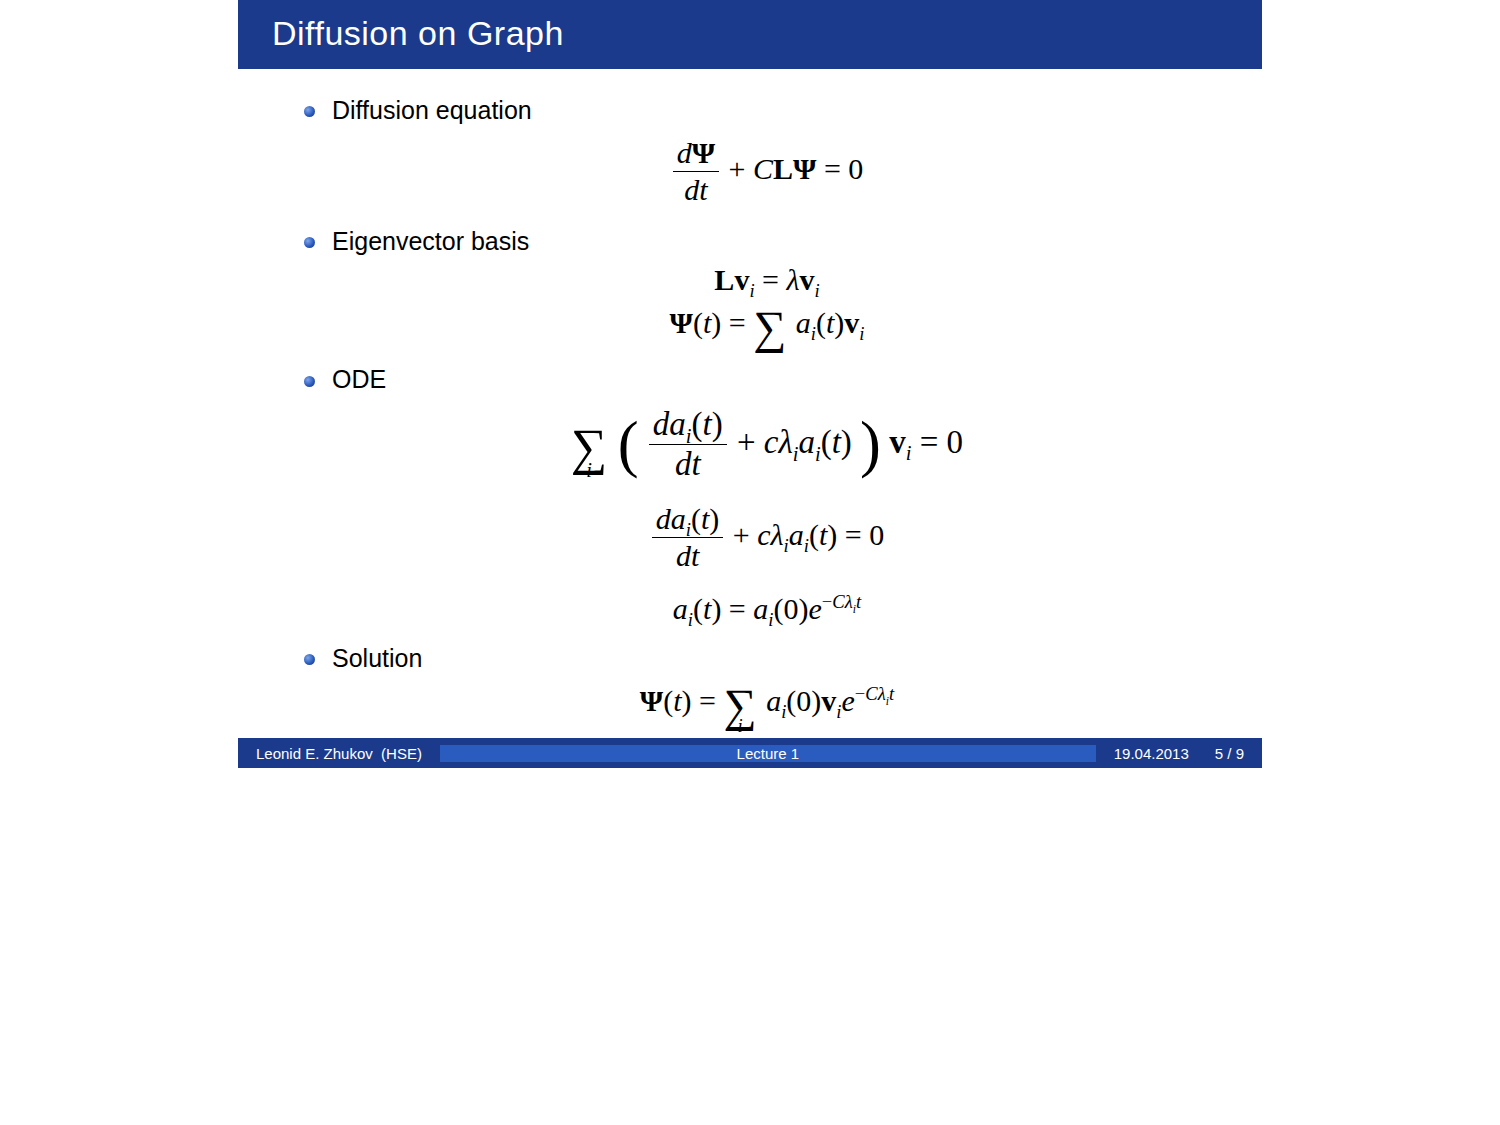Diffusion on Graph
Diffusion equation
dΨ dt + CLΨ = 0
Eigenvector basis
Lvi = λvi
Ψ(t) = ∑ ai(t)vi
ODE
∑i ( dai(t) dt + cλiai(t) ) vi = 0
dai(t) dt + cλiai(t) = 0
ai(t) = ai(0)e−Cλit
Solution
Ψ(t) = ∑i ai(0)vie−Cλit
Leonid E. Zhukov (HSE)
Lecture 1
19.04.20135 / 9